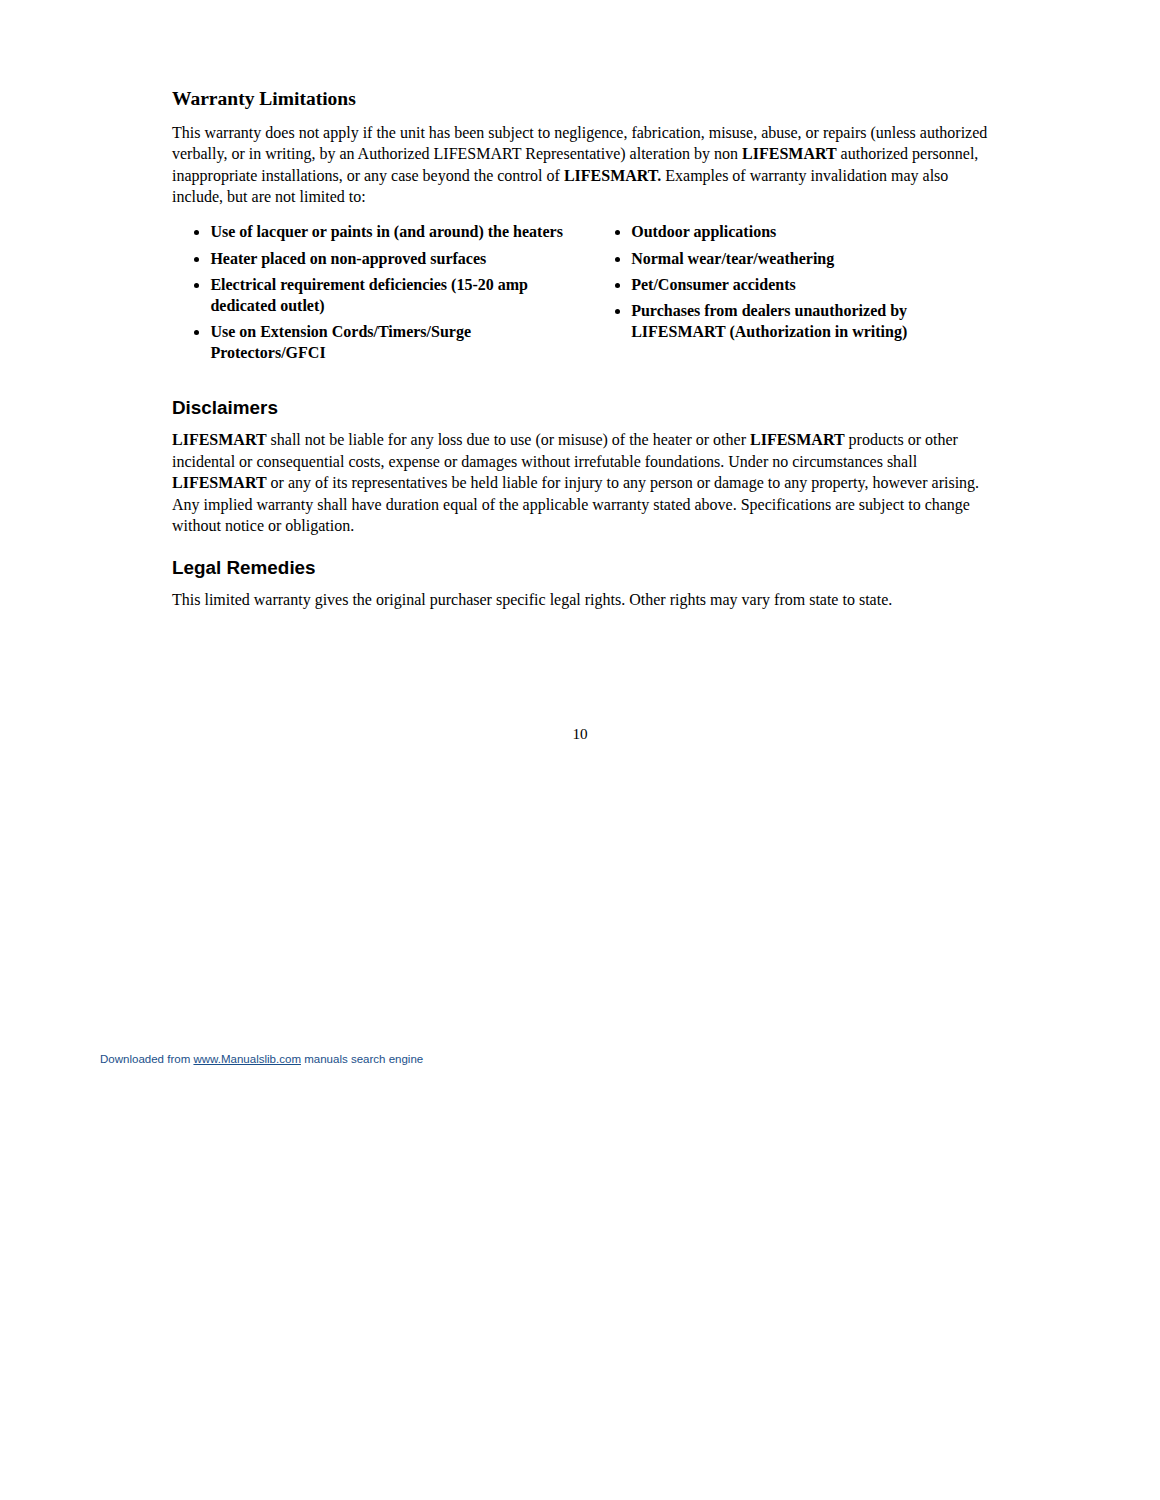Warranty Limitations
This warranty does not apply if the unit has been subject to negligence, fabrication, misuse, abuse, or repairs (unless authorized verbally, or in writing, by an Authorized LIFESMART Representative) alteration by non LIFESMART authorized personnel, inappropriate installations, or any case beyond the control of LIFESMART. Examples of warranty invalidation may also include, but are not limited to:
Use of lacquer or paints in (and around) the heaters
Heater placed on non-approved surfaces
Electrical requirement deficiencies (15-20 amp dedicated outlet)
Use on Extension Cords/Timers/Surge Protectors/GFCI
Outdoor applications
Normal wear/tear/weathering
Pet/Consumer accidents
Purchases from dealers unauthorized by LIFESMART (Authorization in writing)
Disclaimers
LIFESMART shall not be liable for any loss due to use (or misuse) of the heater or other LIFESMART products or other incidental or consequential costs, expense or damages without irrefutable foundations. Under no circumstances shall LIFESMART or any of its representatives be held liable for injury to any person or damage to any property, however arising. Any implied warranty shall have duration equal of the applicable warranty stated above. Specifications are subject to change without notice or obligation.
Legal Remedies
This limited warranty gives the original purchaser specific legal rights. Other rights may vary from state to state.
10
Downloaded from www.Manualslib.com manuals search engine